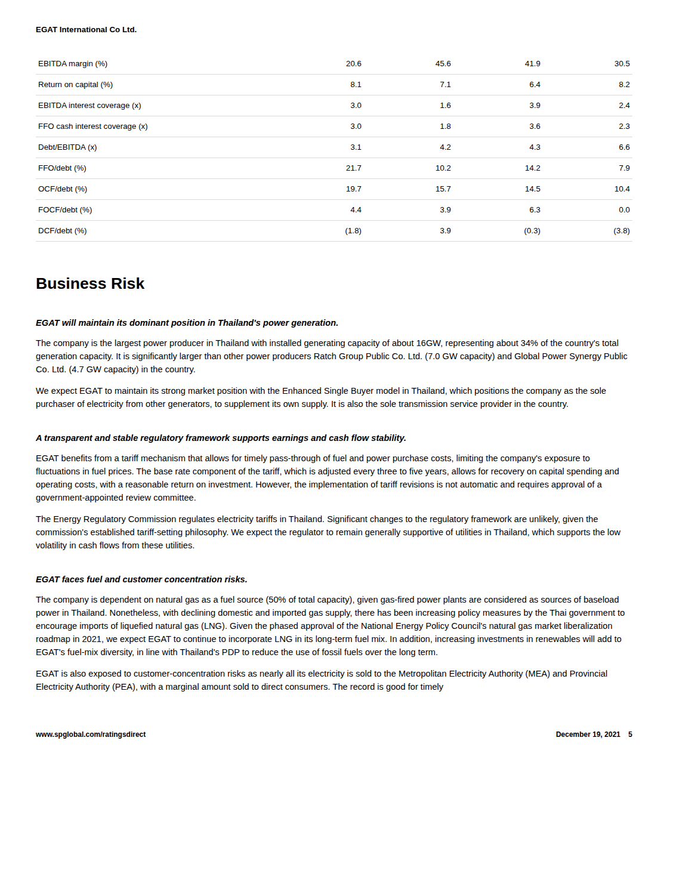EGAT International Co Ltd.
| EBITDA margin (%) | 20.6 | 45.6 | 41.9 | 30.5 |
| Return on capital (%) | 8.1 | 7.1 | 6.4 | 8.2 |
| EBITDA interest coverage (x) | 3.0 | 1.6 | 3.9 | 2.4 |
| FFO cash interest coverage (x) | 3.0 | 1.8 | 3.6 | 2.3 |
| Debt/EBITDA (x) | 3.1 | 4.2 | 4.3 | 6.6 |
| FFO/debt (%) | 21.7 | 10.2 | 14.2 | 7.9 |
| OCF/debt (%) | 19.7 | 15.7 | 14.5 | 10.4 |
| FOCF/debt (%) | 4.4 | 3.9 | 6.3 | 0.0 |
| DCF/debt (%) | (1.8) | 3.9 | (0.3) | (3.8) |
Business Risk
EGAT will maintain its dominant position in Thailand's power generation.
The company is the largest power producer in Thailand with installed generating capacity of about 16GW, representing about 34% of the country's total generation capacity. It is significantly larger than other power producers Ratch Group Public Co. Ltd. (7.0 GW capacity) and Global Power Synergy Public Co. Ltd. (4.7 GW capacity) in the country.
We expect EGAT to maintain its strong market position with the Enhanced Single Buyer model in Thailand, which positions the company as the sole purchaser of electricity from other generators, to supplement its own supply. It is also the sole transmission service provider in the country.
A transparent and stable regulatory framework supports earnings and cash flow stability.
EGAT benefits from a tariff mechanism that allows for timely pass-through of fuel and power purchase costs, limiting the company's exposure to fluctuations in fuel prices. The base rate component of the tariff, which is adjusted every three to five years, allows for recovery on capital spending and operating costs, with a reasonable return on investment. However, the implementation of tariff revisions is not automatic and requires approval of a government-appointed review committee.
The Energy Regulatory Commission regulates electricity tariffs in Thailand. Significant changes to the regulatory framework are unlikely, given the commission's established tariff-setting philosophy. We expect the regulator to remain generally supportive of utilities in Thailand, which supports the low volatility in cash flows from these utilities.
EGAT faces fuel and customer concentration risks.
The company is dependent on natural gas as a fuel source (50% of total capacity), given gas-fired power plants are considered as sources of baseload power in Thailand. Nonetheless, with declining domestic and imported gas supply, there has been increasing policy measures by the Thai government to encourage imports of liquefied natural gas (LNG). Given the phased approval of the National Energy Policy Council's natural gas market liberalization roadmap in 2021, we expect EGAT to continue to incorporate LNG in its long-term fuel mix. In addition, increasing investments in renewables will add to EGAT's fuel-mix diversity, in line with Thailand's PDP to reduce the use of fossil fuels over the long term.
EGAT is also exposed to customer-concentration risks as nearly all its electricity is sold to the Metropolitan Electricity Authority (MEA) and Provincial Electricity Authority (PEA), with a marginal amount sold to direct consumers. The record is good for timely
www.spglobal.com/ratingsdirect
December 19, 2021 5